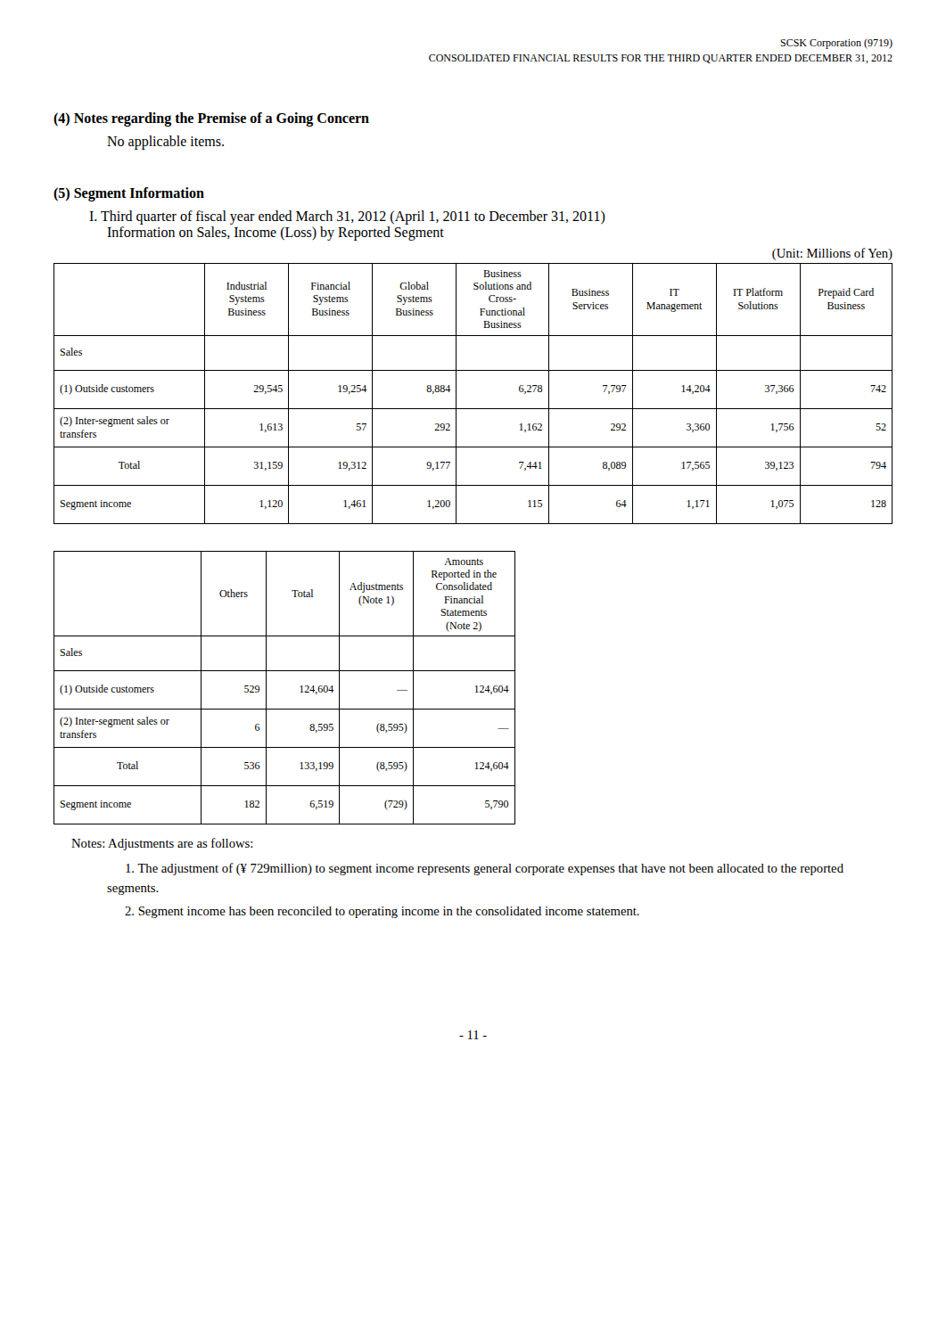SCSK Corporation (9719)
CONSOLIDATED FINANCIAL RESULTS FOR THE THIRD QUARTER ENDED DECEMBER 31, 2012
(4) Notes regarding the Premise of a Going Concern
No applicable items.
(5) Segment Information
I. Third quarter of fiscal year ended March 31, 2012 (April 1, 2011 to December 31, 2011)
Information on Sales, Income (Loss) by Reported Segment
(Unit: Millions of Yen)
| | Industrial Systems Business | Financial Systems Business | Global Systems Business | Business Solutions and Cross- Functional Business | Business Services | IT Management | IT Platform Solutions | Prepaid Card Business |
| --- | --- | --- | --- | --- | --- | --- | --- | --- |
| Sales | | | | | | | | |
| (1) Outside customers | 29,545 | 19,254 | 8,884 | 6,278 | 7,797 | 14,204 | 37,366 | 742 |
| (2) Inter-segment sales or transfers | 1,613 | 57 | 292 | 1,162 | 292 | 3,360 | 1,756 | 52 |
| Total | 31,159 | 19,312 | 9,177 | 7,441 | 8,089 | 17,565 | 39,123 | 794 |
| Segment income | 1,120 | 1,461 | 1,200 | 115 | 64 | 1,171 | 1,075 | 128 |
| | Others | Total | Adjustments (Note 1) | Amounts Reported in the Consolidated Financial Statements (Note 2) |
| --- | --- | --- | --- | --- |
| Sales | | | | |
| (1) Outside customers | 529 | 124,604 | — | 124,604 |
| (2) Inter-segment sales or transfers | 6 | 8,595 | (8,595) | — |
| Total | 536 | 133,199 | (8,595) | 124,604 |
| Segment income | 182 | 6,519 | (729) | 5,790 |
Notes: Adjustments are as follows:
1. The adjustment of (¥ 729million) to segment income represents general corporate expenses that have not been allocated to the reported segments.
2. Segment income has been reconciled to operating income in the consolidated income statement.
- 11 -